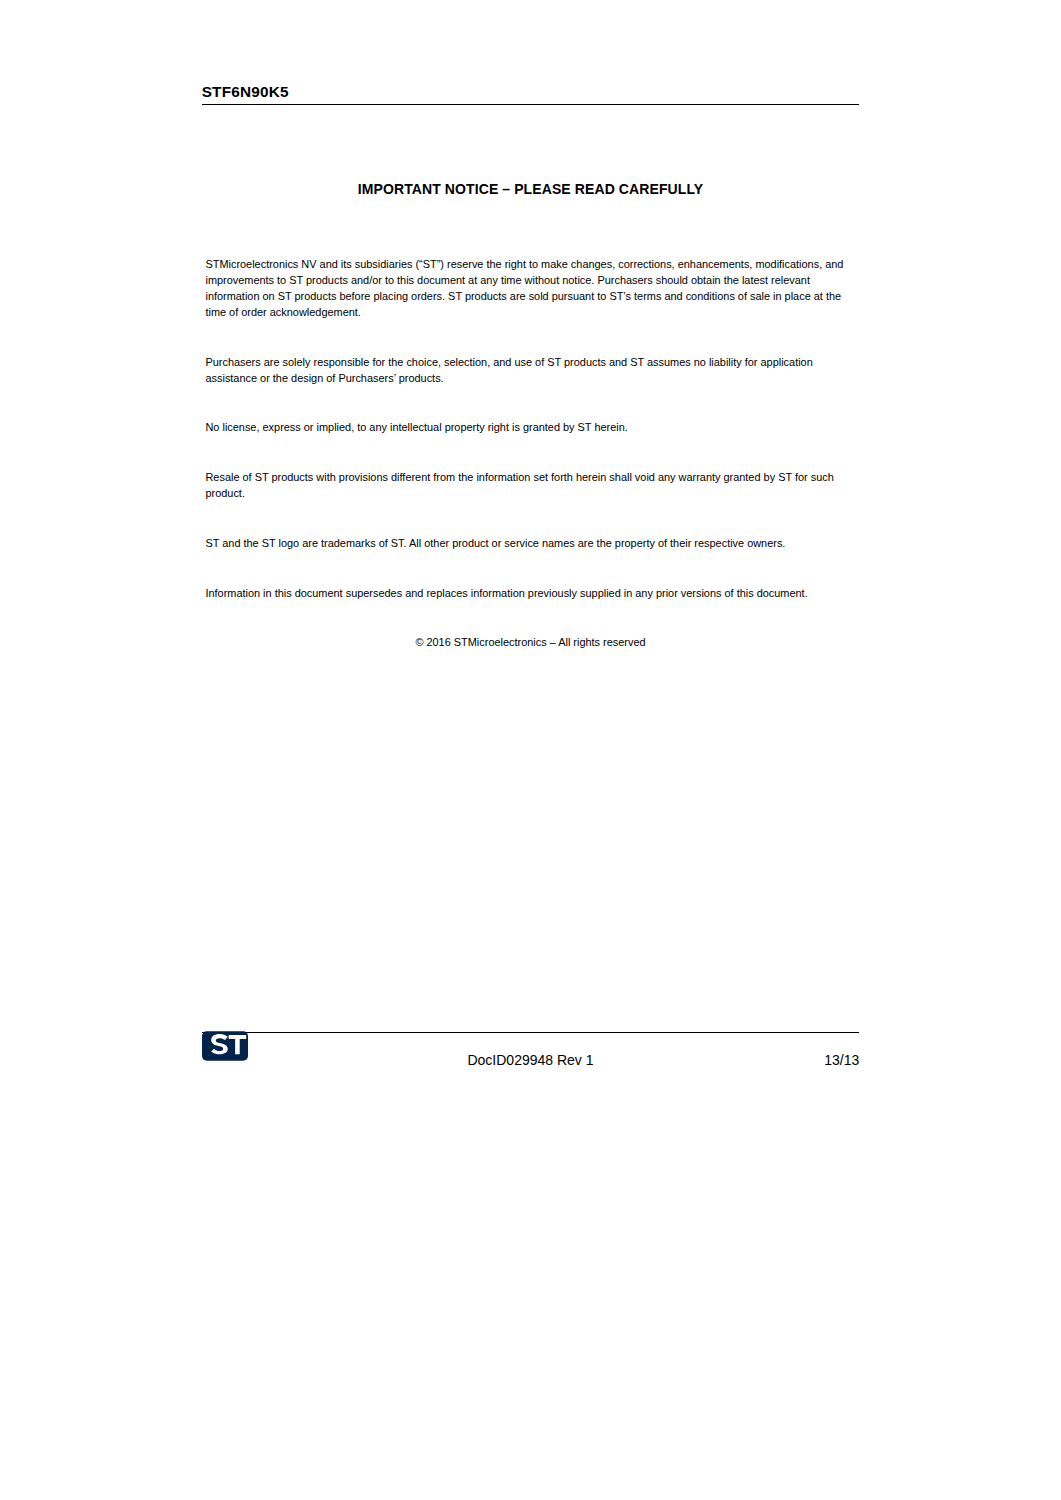STF6N90K5
IMPORTANT NOTICE – PLEASE READ CAREFULLY
STMicroelectronics NV and its subsidiaries (“ST”) reserve the right to make changes, corrections, enhancements, modifications, and improvements to ST products and/or to this document at any time without notice. Purchasers should obtain the latest relevant information on ST products before placing orders. ST products are sold pursuant to ST’s terms and conditions of sale in place at the time of order acknowledgement.
Purchasers are solely responsible for the choice, selection, and use of ST products and ST assumes no liability for application assistance or the design of Purchasers’ products.
No license, express or implied, to any intellectual property right is granted by ST herein.
Resale of ST products with provisions different from the information set forth herein shall void any warranty granted by ST for such product.
ST and the ST logo are trademarks of ST. All other product or service names are the property of their respective owners.
Information in this document supersedes and replaces information previously supplied in any prior versions of this document.
© 2016 STMicroelectronics – All rights reserved
DocID029948 Rev 1
13/13